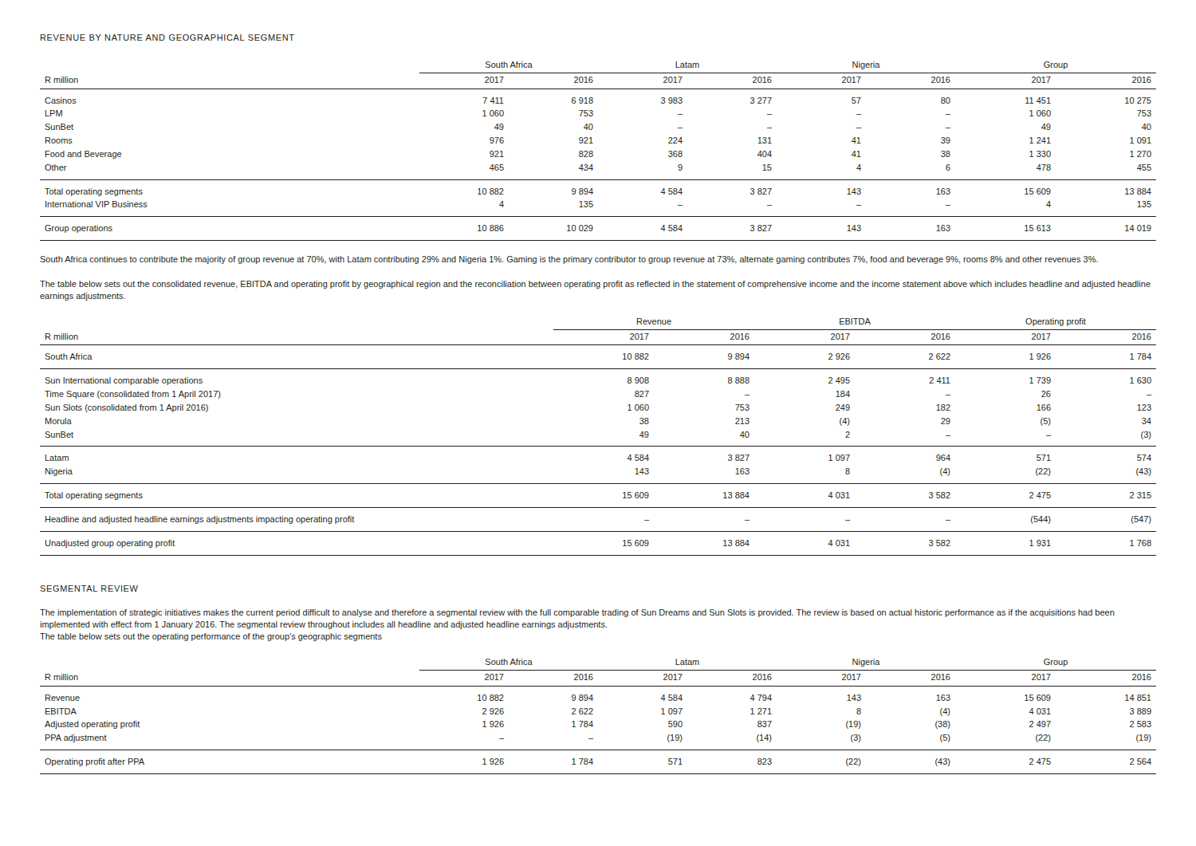REVENUE BY NATURE AND GEOGRAPHICAL SEGMENT
| | South Africa | Latam | Nigeria | Group |
| --- | --- | --- | --- | --- |
| R million | 2017 | 2016 | 2017 | 2016 | 2017 | 2016 | 2017 | 2016 |
| Casinos | 7 411 | 6 918 | 3 983 | 3 277 | 57 | 80 | 11 451 | 10 275 |
| LPM | 1 060 | 753 | – | – | – | – | 1 060 | 753 |
| SunBet | 49 | 40 | – | – | – | – | 49 | 40 |
| Rooms | 976 | 921 | 224 | 131 | 41 | 39 | 1 241 | 1 091 |
| Food and Beverage | 921 | 828 | 368 | 404 | 41 | 38 | 1 330 | 1 270 |
| Other | 465 | 434 | 9 | 15 | 4 | 6 | 478 | 455 |
| Total operating segments | 10 882 | 9 894 | 4 584 | 3 827 | 143 | 163 | 15 609 | 13 884 |
| International VIP Business | 4 | 135 | – | – | – | – | 4 | 135 |
| Group operations | 10 886 | 10 029 | 4 584 | 3 827 | 143 | 163 | 15 613 | 14 019 |
South Africa continues to contribute the majority of group revenue at 70%, with Latam contributing 29% and Nigeria 1%. Gaming is the primary contributor to group revenue at 73%, alternate gaming contributes 7%, food and beverage 9%, rooms 8% and other revenues 3%.
The table below sets out the consolidated revenue, EBITDA and operating profit by geographical region and the reconciliation between operating profit as reflected in the statement of comprehensive income and the income statement above which includes headline and adjusted headline earnings adjustments.
| | Revenue | EBITDA | Operating profit |
| --- | --- | --- | --- |
| R million | 2017 | 2016 | 2017 | 2016 | 2017 | 2016 |
| South Africa | 10 882 | 9 894 | 2 926 | 2 622 | 1 926 | 1 784 |
| Sun International comparable operations | 8 908 | 8 888 | 2 495 | 2 411 | 1 739 | 1 630 |
| Time Square (consolidated from 1 April 2017) | 827 | – | 184 | – | 26 | – |
| Sun Slots (consolidated from 1 April 2016) | 1 060 | 753 | 249 | 182 | 166 | 123 |
| Morula | 38 | 213 | (4) | 29 | (5) | 34 |
| SunBet | 49 | 40 | 2 | – | – | (3) |
| Latam | 4 584 | 3 827 | 1 097 | 964 | 571 | 574 |
| Nigeria | 143 | 163 | 8 | (4) | (22) | (43) |
| Total operating segments | 15 609 | 13 884 | 4 031 | 3 582 | 2 475 | 2 315 |
| Headline and adjusted headline earnings adjustments impacting operating profit | – | – | – | – | (544) | (547) |
| Unadjusted group operating profit | 15 609 | 13 884 | 4 031 | 3 582 | 1 931 | 1 768 |
SEGMENTAL REVIEW
The implementation of strategic initiatives makes the current period difficult to analyse and therefore a segmental review with the full comparable trading of Sun Dreams and Sun Slots is provided. The review is based on actual historic performance as if the acquisitions had been implemented with effect from 1 January 2016. The segmental review throughout includes all headline and adjusted headline earnings adjustments.
The table below sets out the operating performance of the group's geographic segments
| | South Africa | Latam | Nigeria | Group |
| --- | --- | --- | --- | --- |
| R million | 2017 | 2016 | 2017 | 2016 | 2017 | 2016 | 2017 | 2016 |
| Revenue | 10 882 | 9 894 | 4 584 | 4 794 | 143 | 163 | 15 609 | 14 851 |
| EBITDA | 2 926 | 2 622 | 1 097 | 1 271 | 8 | (4) | 4 031 | 3 889 |
| Adjusted operating profit | 1 926 | 1 784 | 590 | 837 | (19) | (38) | 2 497 | 2 583 |
| PPA adjustment | – | – | (19) | (14) | (3) | (5) | (22) | (19) |
| Operating profit after PPA | 1 926 | 1 784 | 571 | 823 | (22) | (43) | 2 475 | 2 564 |